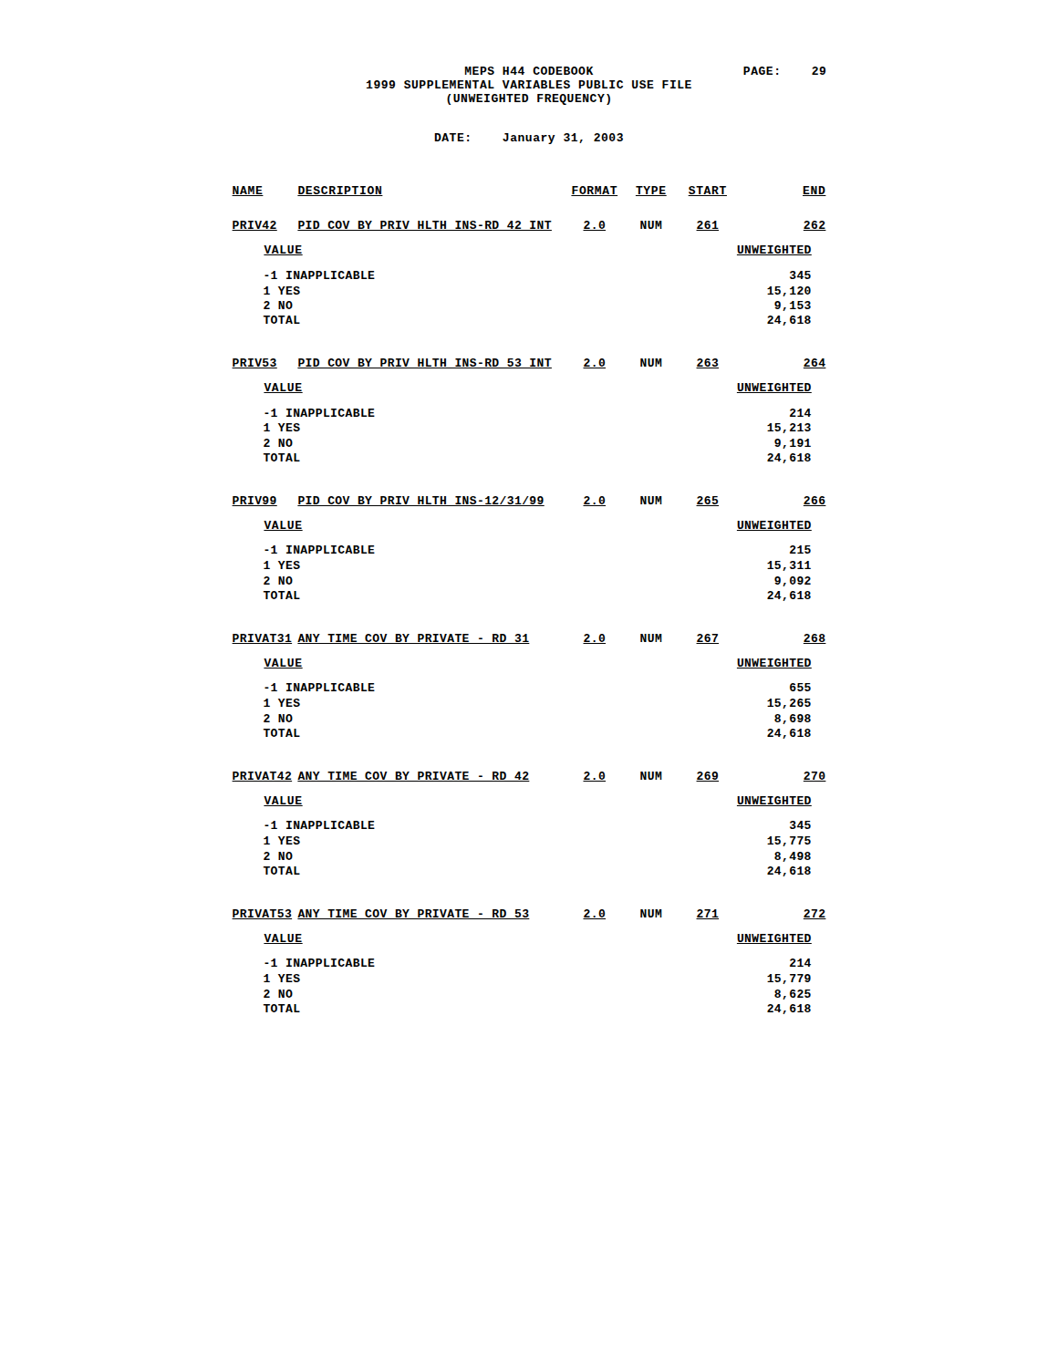MEPS H44 CODEBOOKPAGE: 29
1999 SUPPLEMENTAL VARIABLES PUBLIC USE FILE
(UNWEIGHTED FREQUENCY)
DATE: January 31, 2003
| NAME | DESCRIPTION | FORMAT | TYPE | START | END |
| PRIV42 | PID COV BY PRIV HLTH INS-RD 42 INT | 2.0 | NUM | 261 | 262 |
| / VALUE / UNWEIGHTED / / -1 INAPPLICABLE / 345 / / 1 YES / 15,120 / / 2 NO / 9,153 / / TOTAL / 24,618 / |
| PRIV53 | PID COV BY PRIV HLTH INS-RD 53 INT | 2.0 | NUM | 263 | 264 |
| / VALUE / UNWEIGHTED / / -1 INAPPLICABLE / 214 / / 1 YES / 15,213 / / 2 NO / 9,191 / / TOTAL / 24,618 / |
| PRIV99 | PID COV BY PRIV HLTH INS-12/31/99 | 2.0 | NUM | 265 | 266 |
| / VALUE / UNWEIGHTED / / -1 INAPPLICABLE / 215 / / 1 YES / 15,311 / / 2 NO / 9,092 / / TOTAL / 24,618 / |
| PRIVAT31 | ANY TIME COV BY PRIVATE - RD 31 | 2.0 | NUM | 267 | 268 |
| / VALUE / UNWEIGHTED / / -1 INAPPLICABLE / 655 / / 1 YES / 15,265 / / 2 NO / 8,698 / / TOTAL / 24,618 / |
| PRIVAT42 | ANY TIME COV BY PRIVATE - RD 42 | 2.0 | NUM | 269 | 270 |
| / VALUE / UNWEIGHTED / / -1 INAPPLICABLE / 345 / / 1 YES / 15,775 / / 2 NO / 8,498 / / TOTAL / 24,618 / |
| PRIVAT53 | ANY TIME COV BY PRIVATE - RD 53 | 2.0 | NUM | 271 | 272 |
| / VALUE / UNWEIGHTED / / -1 INAPPLICABLE / 214 / / 1 YES / 15,779 / / 2 NO / 8,625 / / TOTAL / 24,618 / |